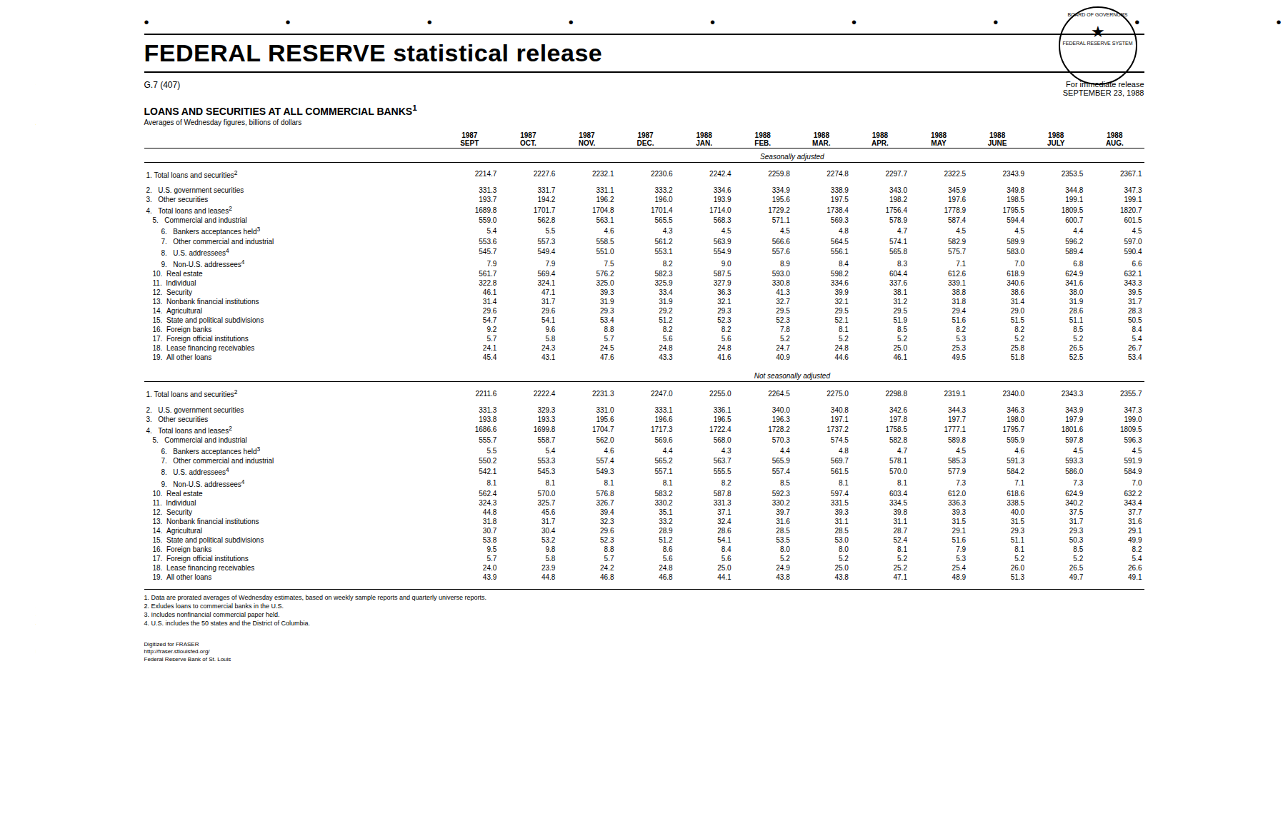• • • • • • • • •
FEDERAL RESERVE statistical release
BOARD OF GOVERNORS
★
FEDERAL RESERVE SYSTEM
G.7 (407)
For immediate release
SEPTEMBER 23, 1988
LOANS AND SECURITIES AT ALL COMMERCIAL BANKS1
Averages of Wednesday figures, billions of dollars
| | 1987 SEPT | 1987 OCT. | 1987 NOV. | 1987 DEC. | 1988 JAN. | 1988 FEB. | 1988 MAR. | 1988 APR. | 1988 MAY | 1988 JUNE | 1988 JULY | 1988 AUG. |
| --- | --- | --- | --- | --- | --- | --- | --- | --- | --- | --- | --- | --- |
| | Seasonally adjusted |
| 1. Total loans and securities 2 | 2214.7 | 2227.6 | 2232.1 | 2230.6 | 2242.4 | 2259.8 | 2274.8 | 2297.7 | 2322.5 | 2343.9 | 2353.5 | 2367.1 |
| 2. U.S. government securities | 331.3 | 331.7 | 331.1 | 333.2 | 334.6 | 334.9 | 338.9 | 343.0 | 345.9 | 349.8 | 344.8 | 347.3 |
| 3. Other securities | 193.7 | 194.2 | 196.2 | 196.0 | 193.9 | 195.6 | 197.5 | 198.2 | 197.6 | 198.5 | 199.1 | 199.1 |
| 4. Total loans and leases 2 | 1689.8 | 1701.7 | 1704.8 | 1701.4 | 1714.0 | 1729.2 | 1738.4 | 1756.4 | 1778.9 | 1795.5 | 1809.5 | 1820.7 |
| 5. Commercial and industrial | 559.0 | 562.8 | 563.1 | 565.5 | 568.3 | 571.1 | 569.3 | 578.9 | 587.4 | 594.4 | 600.7 | 601.5 |
| 6. Bankers acceptances held 3 | 5.4 | 5.5 | 4.6 | 4.3 | 4.5 | 4.5 | 4.8 | 4.7 | 4.5 | 4.5 | 4.4 | 4.5 |
| 7. Other commercial and industrial | 553.6 | 557.3 | 558.5 | 561.2 | 563.9 | 566.6 | 564.5 | 574.1 | 582.9 | 589.9 | 596.2 | 597.0 |
| 8. U.S. addressees 4 | 545.7 | 549.4 | 551.0 | 553.1 | 554.9 | 557.6 | 556.1 | 565.8 | 575.7 | 583.0 | 589.4 | 590.4 |
| 9. Non-U.S. addressees 4 | 7.9 | 7.9 | 7.5 | 8.2 | 9.0 | 8.9 | 8.4 | 8.3 | 7.1 | 7.0 | 6.8 | 6.6 |
| 10. Real estate | 561.7 | 569.4 | 576.2 | 582.3 | 587.5 | 593.0 | 598.2 | 604.4 | 612.6 | 618.9 | 624.9 | 632.1 |
| 11. Individual | 322.8 | 324.1 | 325.0 | 325.9 | 327.9 | 330.8 | 334.6 | 337.6 | 339.1 | 340.6 | 341.6 | 343.3 |
| 12. Security | 46.1 | 47.1 | 39.3 | 33.4 | 36.3 | 41.3 | 39.9 | 38.1 | 38.8 | 38.6 | 38.0 | 39.5 |
| 13. Nonbank financial institutions | 31.4 | 31.7 | 31.9 | 31.9 | 32.1 | 32.7 | 32.1 | 31.2 | 31.8 | 31.4 | 31.9 | 31.7 |
| 14. Agricultural | 29.6 | 29.6 | 29.3 | 29.2 | 29.3 | 29.5 | 29.5 | 29.5 | 29.4 | 29.0 | 28.6 | 28.3 |
| 15. State and political subdivisions | 54.7 | 54.1 | 53.4 | 51.2 | 52.3 | 52.3 | 52.1 | 51.9 | 51.6 | 51.5 | 51.1 | 50.5 |
| 16. Foreign banks | 9.2 | 9.6 | 8.8 | 8.2 | 8.2 | 7.8 | 8.1 | 8.5 | 8.2 | 8.2 | 8.5 | 8.4 |
| 17. Foreign official institutions | 5.7 | 5.8 | 5.7 | 5.6 | 5.6 | 5.2 | 5.2 | 5.2 | 5.3 | 5.2 | 5.2 | 5.4 |
| 18. Lease financing receivables | 24.1 | 24.3 | 24.5 | 24.8 | 24.8 | 24.7 | 24.8 | 25.0 | 25.3 | 25.8 | 26.5 | 26.7 |
| 19. All other loans | 45.4 | 43.1 | 47.6 | 43.3 | 41.6 | 40.9 | 44.6 | 46.1 | 49.5 | 51.8 | 52.5 | 53.4 |
| | Not seasonally adjusted |
| 1. Total loans and securities 2 | 2211.6 | 2222.4 | 2231.3 | 2247.0 | 2255.0 | 2264.5 | 2275.0 | 2298.8 | 2319.1 | 2340.0 | 2343.3 | 2355.7 |
| 2. U.S. government securities | 331.3 | 329.3 | 331.0 | 333.1 | 336.1 | 340.0 | 340.8 | 342.6 | 344.3 | 346.3 | 343.9 | 347.3 |
| 3. Other securities | 193.8 | 193.3 | 195.6 | 196.6 | 196.5 | 196.3 | 197.1 | 197.8 | 197.7 | 198.0 | 197.9 | 199.0 |
| 4. Total loans and leases 2 | 1686.6 | 1699.8 | 1704.7 | 1717.3 | 1722.4 | 1728.2 | 1737.2 | 1758.5 | 1777.1 | 1795.7 | 1801.6 | 1809.5 |
| 5. Commercial and industrial | 555.7 | 558.7 | 562.0 | 569.6 | 568.0 | 570.3 | 574.5 | 582.8 | 589.8 | 595.9 | 597.8 | 596.3 |
| 6. Bankers acceptances held 3 | 5.5 | 5.4 | 4.6 | 4.4 | 4.3 | 4.4 | 4.8 | 4.7 | 4.5 | 4.6 | 4.5 | 4.5 |
| 7. Other commercial and industrial | 550.2 | 553.3 | 557.4 | 565.2 | 563.7 | 565.9 | 569.7 | 578.1 | 585.3 | 591.3 | 593.3 | 591.9 |
| 8. U.S. addressees 4 | 542.1 | 545.3 | 549.3 | 557.1 | 555.5 | 557.4 | 561.5 | 570.0 | 577.9 | 584.2 | 586.0 | 584.9 |
| 9. Non-U.S. addressees 4 | 8.1 | 8.1 | 8.1 | 8.1 | 8.2 | 8.5 | 8.1 | 8.1 | 7.3 | 7.1 | 7.3 | 7.0 |
| 10. Real estate | 562.4 | 570.0 | 576.8 | 583.2 | 587.8 | 592.3 | 597.4 | 603.4 | 612.0 | 618.6 | 624.9 | 632.2 |
| 11. Individual | 324.3 | 325.7 | 326.7 | 330.2 | 331.3 | 330.2 | 331.5 | 334.5 | 336.3 | 338.5 | 340.2 | 343.4 |
| 12. Security | 44.8 | 45.6 | 39.4 | 35.1 | 37.1 | 39.7 | 39.3 | 39.8 | 39.3 | 40.0 | 37.5 | 37.7 |
| 13. Nonbank financial institutions | 31.8 | 31.7 | 32.3 | 33.2 | 32.4 | 31.6 | 31.1 | 31.1 | 31.5 | 31.5 | 31.7 | 31.6 |
| 14. Agricultural | 30.7 | 30.4 | 29.6 | 28.9 | 28.6 | 28.5 | 28.5 | 28.7 | 29.1 | 29.3 | 29.3 | 29.1 |
| 15. State and political subdivisions | 53.8 | 53.2 | 52.3 | 51.2 | 54.1 | 53.5 | 53.0 | 52.4 | 51.6 | 51.1 | 50.3 | 49.9 |
| 16. Foreign banks | 9.5 | 9.8 | 8.8 | 8.6 | 8.4 | 8.0 | 8.0 | 8.1 | 7.9 | 8.1 | 8.5 | 8.2 |
| 17. Foreign official institutions | 5.7 | 5.8 | 5.7 | 5.6 | 5.6 | 5.2 | 5.2 | 5.2 | 5.3 | 5.2 | 5.2 | 5.4 |
| 18. Lease financing receivables | 24.0 | 23.9 | 24.2 | 24.8 | 25.0 | 24.9 | 25.0 | 25.2 | 25.4 | 26.0 | 26.5 | 26.6 |
| 19. All other loans | 43.9 | 44.8 | 46.8 | 46.8 | 44.1 | 43.8 | 43.8 | 47.1 | 48.9 | 51.3 | 49.7 | 49.1 |
1. Data are prorated averages of Wednesday estimates, based on weekly sample reports and quarterly universe reports.
2. Exludes loans to commercial banks in the U.S.
3. Includes nonfinancial commercial paper held.
4. U.S. includes the 50 states and the District of Columbia.
Digitized for FRASER
http://fraser.stlouisfed.org/
Federal Reserve Bank of St. Louis